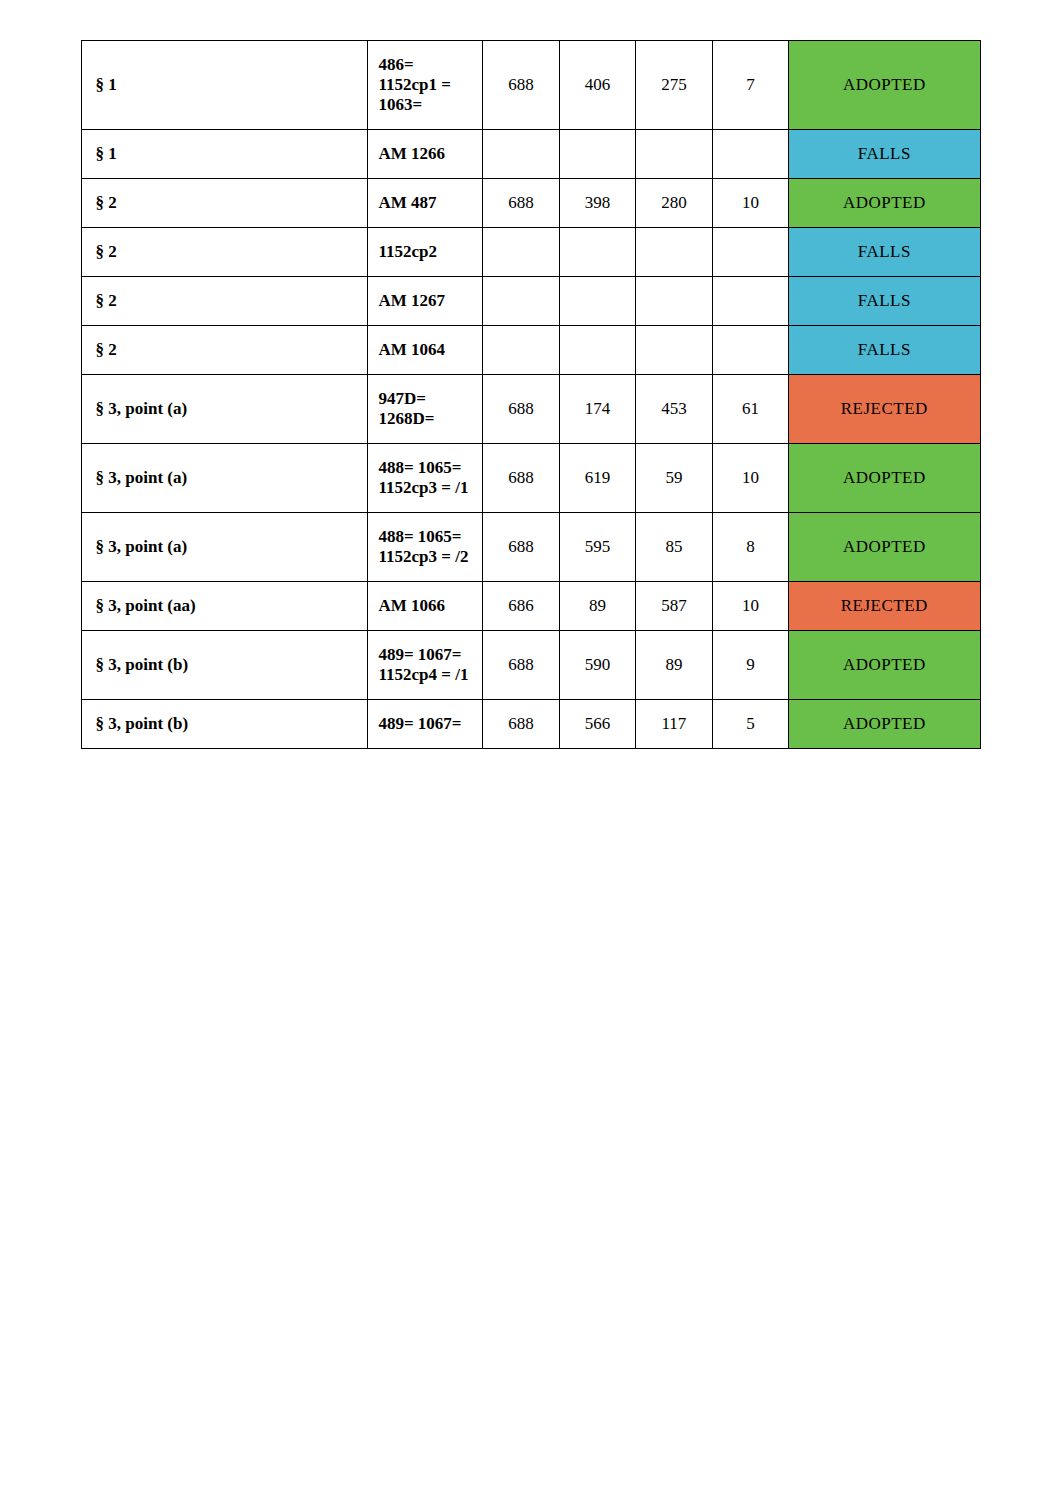| § 1 | 486= 1152cp1 = 1063= | 688 | 406 | 275 | 7 | ADOPTED |
| § 1 | AM 1266 | | | | | FALLS |
| § 2 | AM 487 | 688 | 398 | 280 | 10 | ADOPTED |
| § 2 | 1152cp2 | | | | | FALLS |
| § 2 | AM 1267 | | | | | FALLS |
| § 2 | AM 1064 | | | | | FALLS |
| § 3, point (a) | 947D= 1268D= | 688 | 174 | 453 | 61 | REJECTED |
| § 3, point (a) | 488= 1065= 1152cp3 = /1 | 688 | 619 | 59 | 10 | ADOPTED |
| § 3, point (a) | 488= 1065= 1152cp3 = /2 | 688 | 595 | 85 | 8 | ADOPTED |
| § 3, point (aa) | AM 1066 | 686 | 89 | 587 | 10 | REJECTED |
| § 3, point (b) | 489= 1067= 1152cp4 = /1 | 688 | 590 | 89 | 9 | ADOPTED |
| § 3, point (b) | 489= 1067= | 688 | 566 | 117 | 5 | ADOPTED |